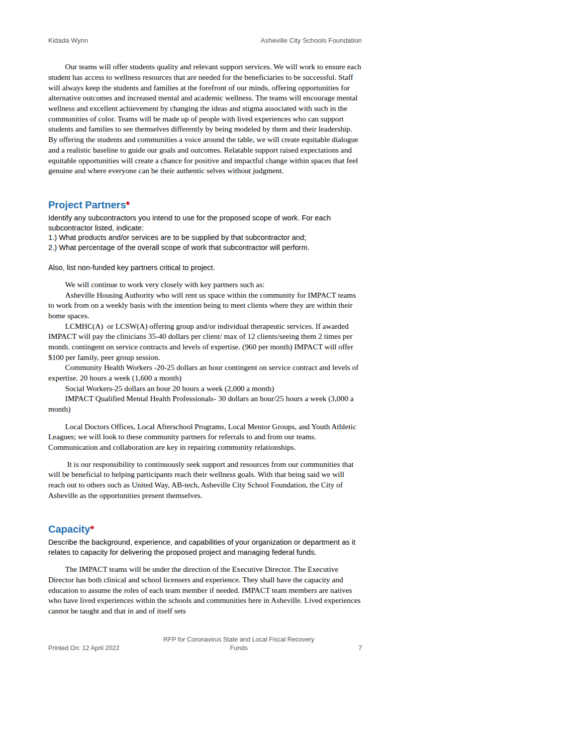Kidada Wynn Asheville City Schools Foundation
Our teams will offer students quality and relevant support services. We will work to ensure each student has access to wellness resources that are needed for the beneficiaries to be successful. Staff will always keep the students and families at the forefront of our minds, offering opportunities for alternative outcomes and increased mental and academic wellness. The teams will encourage mental wellness and excellent achievement by changing the ideas and stigma associated with such in the communities of color. Teams will be made up of people with lived experiences who can support students and families to see themselves differently by being modeled by them and their leadership. By offering the students and communities a voice around the table, we will create equitable dialogue and a realistic baseline to guide our goals and outcomes. Relatable support raised expectations and equitable opportunities will create a chance for positive and impactful change within spaces that feel genuine and where everyone can be their authentic selves without judgment.
Project Partners*
Identify any subcontractors you intend to use for the proposed scope of work. For each subcontractor listed, indicate:
1.) What products and/or services are to be supplied by that subcontractor and;
2.) What percentage of the overall scope of work that subcontractor will perform.
Also, list non-funded key partners critical to project.
We will continue to work very closely with key partners such as:
Asheville Housing Authority who will rent us space within the community for IMPACT teams to work from on a weekly basis with the intention being to meet clients where they are within their home spaces.
LCMHC(A) or LCSW(A) offering group and/or individual therapeutic services. If awarded IMPACT will pay the clinicians 35-40 dollars per client/ max of 12 clients/seeing them 2 times per month. contingent on service contracts and levels of expertise. (960 per month) IMPACT will offer $100 per family, peer group session.
Community Health Workers -20-25 dollars an hour contingent on service contract and levels of expertise. 20 hours a week (1,600 a month)
Social Workers-25 dollars an hour 20 hours a week (2,000 a month)
IMPACT Qualified Mental Health Professionals- 30 dollars an hour/25 hours a week (3,000 a month)
Local Doctors Offices, Local Afterschool Programs, Local Mentor Groups, and Youth Athletic Leagues; we will look to these community partners for referrals to and from our teams. Communication and collaboration are key in repairing community relationships.
It is our responsibility to continuously seek support and resources from our communities that will be beneficial to helping participants reach their wellness goals. With that being said we will reach out to others such as United Way, AB-tech, Asheville City School Foundation, the City of Asheville as the opportunities present themselves.
Capacity*
Describe the background, experience, and capabilities of your organization or department as it relates to capacity for delivering the proposed project and managing federal funds.
The IMPACT teams will be under the direction of the Executive Director. The Executive Director has both clinical and school licensers and experience. They shall have the capacity and education to assume the roles of each team member if needed. IMPACT team members are natives who have lived experiences within the schools and communities here in Asheville. Lived experiences cannot be taught and that in and of itself sets
Printed On: 12 April 2022 RFP for Coronavirus State and Local Fiscal Recovery
Funds 7